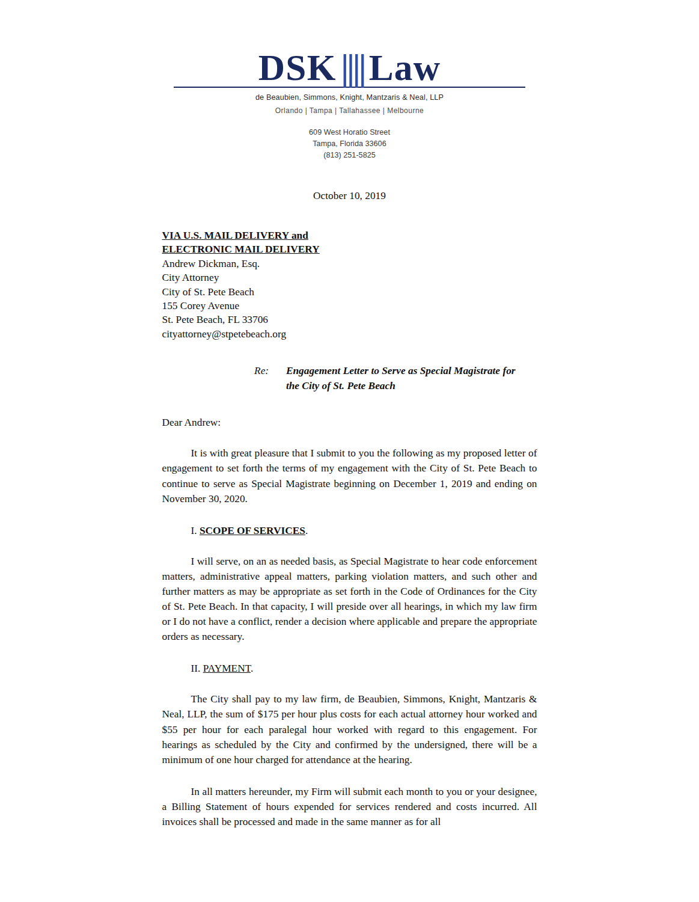DSK||||Law
de Beaubien, Simmons, Knight, Mantzaris & Neal, LLP
Orlando | Tampa | Tallahassee | Melbourne
609 West Horatio Street
Tampa, Florida 33606
(813) 251-5825
October 10, 2019
VIA U.S. MAIL DELIVERY and
ELECTRONIC MAIL DELIVERY
Andrew Dickman, Esq.
City Attorney
City of St. Pete Beach
155 Corey Avenue
St. Pete Beach, FL 33706
cityattorney@stpetebeach.org
Re: Engagement Letter to Serve as Special Magistrate for the City of St. Pete Beach
Dear Andrew:
It is with great pleasure that I submit to you the following as my proposed letter of engagement to set forth the terms of my engagement with the City of St. Pete Beach to continue to serve as Special Magistrate beginning on December 1, 2019 and ending on November 30, 2020.
I. SCOPE OF SERVICES.
I will serve, on an as needed basis, as Special Magistrate to hear code enforcement matters, administrative appeal matters, parking violation matters, and such other and further matters as may be appropriate as set forth in the Code of Ordinances for the City of St. Pete Beach. In that capacity, I will preside over all hearings, in which my law firm or I do not have a conflict, render a decision where applicable and prepare the appropriate orders as necessary.
II. PAYMENT.
The City shall pay to my law firm, de Beaubien, Simmons, Knight, Mantzaris & Neal, LLP, the sum of $175 per hour plus costs for each actual attorney hour worked and $55 per hour for each paralegal hour worked with regard to this engagement. For hearings as scheduled by the City and confirmed by the undersigned, there will be a minimum of one hour charged for attendance at the hearing.
In all matters hereunder, my Firm will submit each month to you or your designee, a Billing Statement of hours expended for services rendered and costs incurred. All invoices shall be processed and made in the same manner as for all